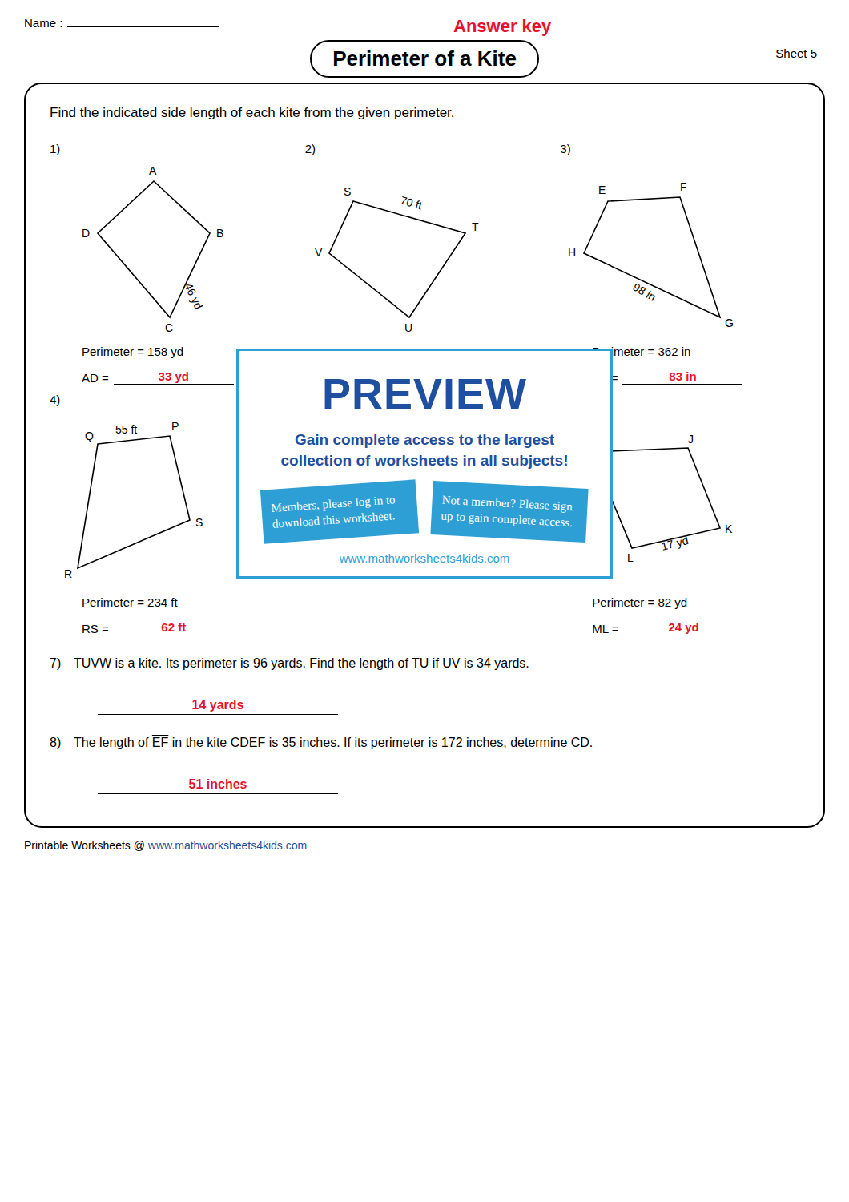Name :
Answer key
Perimeter of a Kite Sheet 5
Find the indicated side length of each kite from the given perimeter.
1)
A B C D 46 yd
Perimeter = 158 yd
AD =33 yd
2)
S T U V 70 ft
3)
E F G H 98 in
Perimeter = 362 in
EF =83 in
4)
Q P S R 55 ft
Perimeter = 234 ft
RS =62 ft
5)
6)
M J K L 17 yd
Perimeter = 82 yd
ML =24 yd
7)
TUVW is a kite. Its perimeter is 96 yards. Find the length of TU if UV is 34 yards.
14 yards
8)
The length of EF in the kite CDEF is 35 inches. If its perimeter is 172 inches, determine CD.
51 inches
PREVIEW
Gain complete access to the largest
collection of worksheets in all subjects!
Members, please log in to download this worksheet.
Not a member? Please sign up to gain complete access.
www.mathworksheets4kids.com
Printable Worksheets @ www.mathworksheets4kids.com